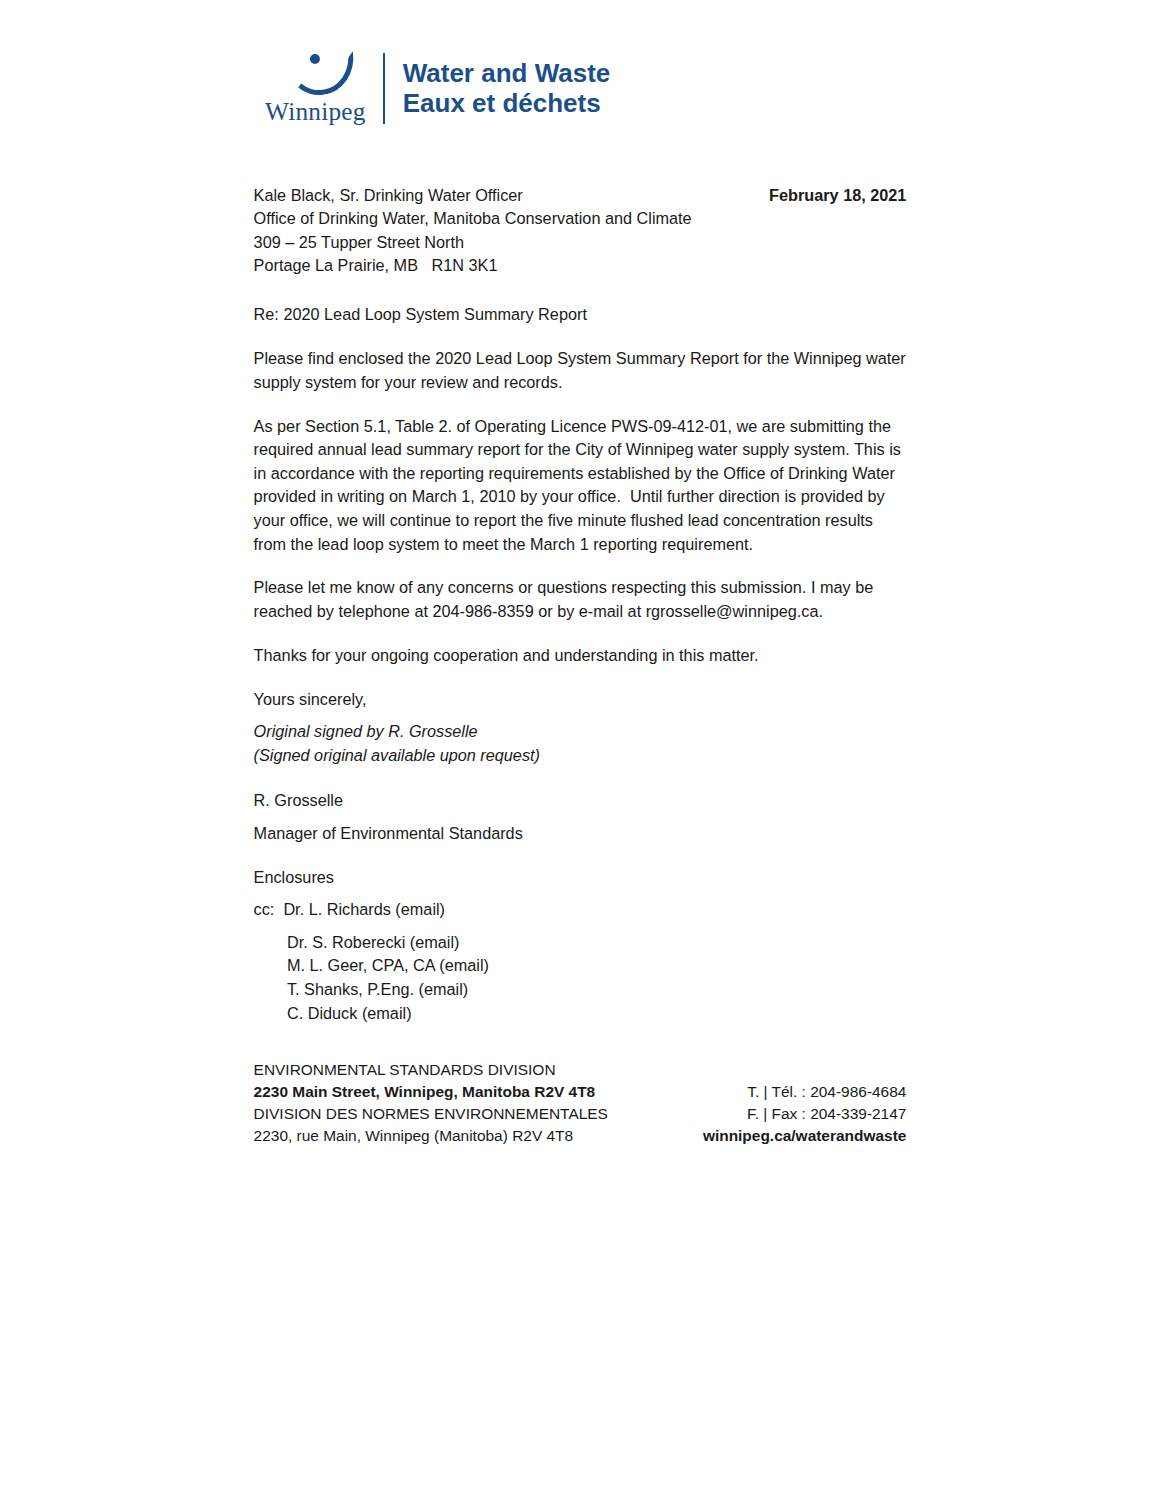Winnipeg
Water and Waste
Eaux et déchets
Kale Black, Sr. Drinking Water Officer Office of Drinking Water, Manitoba Conservation and Climate 309 – 25 Tupper Street North Portage La Prairie, MB R1N 3K1
February 18, 2021
Re: 2020 Lead Loop System Summary Report
Please find enclosed the 2020 Lead Loop System Summary Report for the Winnipeg water supply system for your review and records.
As per Section 5.1, Table 2. of Operating Licence PWS-09-412-01, we are submitting the required annual lead summary report for the City of Winnipeg water supply system. This is in accordance with the reporting requirements established by the Office of Drinking Water provided in writing on March 1, 2010 by your office. Until further direction is provided by your office, we will continue to report the five minute flushed lead concentration results from the lead loop system to meet the March 1 reporting requirement.
Please let me know of any concerns or questions respecting this submission. I may be reached by telephone at 204-986-8359 or by e-mail at rgrosselle@winnipeg.ca.
Thanks for your ongoing cooperation and understanding in this matter.
Yours sincerely,
Original signed by R. Grosselle
(Signed original available upon request)
R. Grosselle
Manager of Environmental Standards
Enclosures
cc: Dr. L. Richards (email)
Dr. S. Roberecki (email)
M. L. Geer, CPA, CA (email)
T. Shanks, P.Eng. (email)
C. Diduck (email)
ENVIRONMENTAL STANDARDS DIVISION
2230 Main Street, Winnipeg, Manitoba R2V 4T8
DIVISION DES NORMES ENVIRONNEMENTALES
2230, rue Main, Winnipeg (Manitoba) R2V 4T8
T. | Tél. : 204-986-4684
F. | Fax : 204-339-2147
winnipeg.ca/waterandwaste